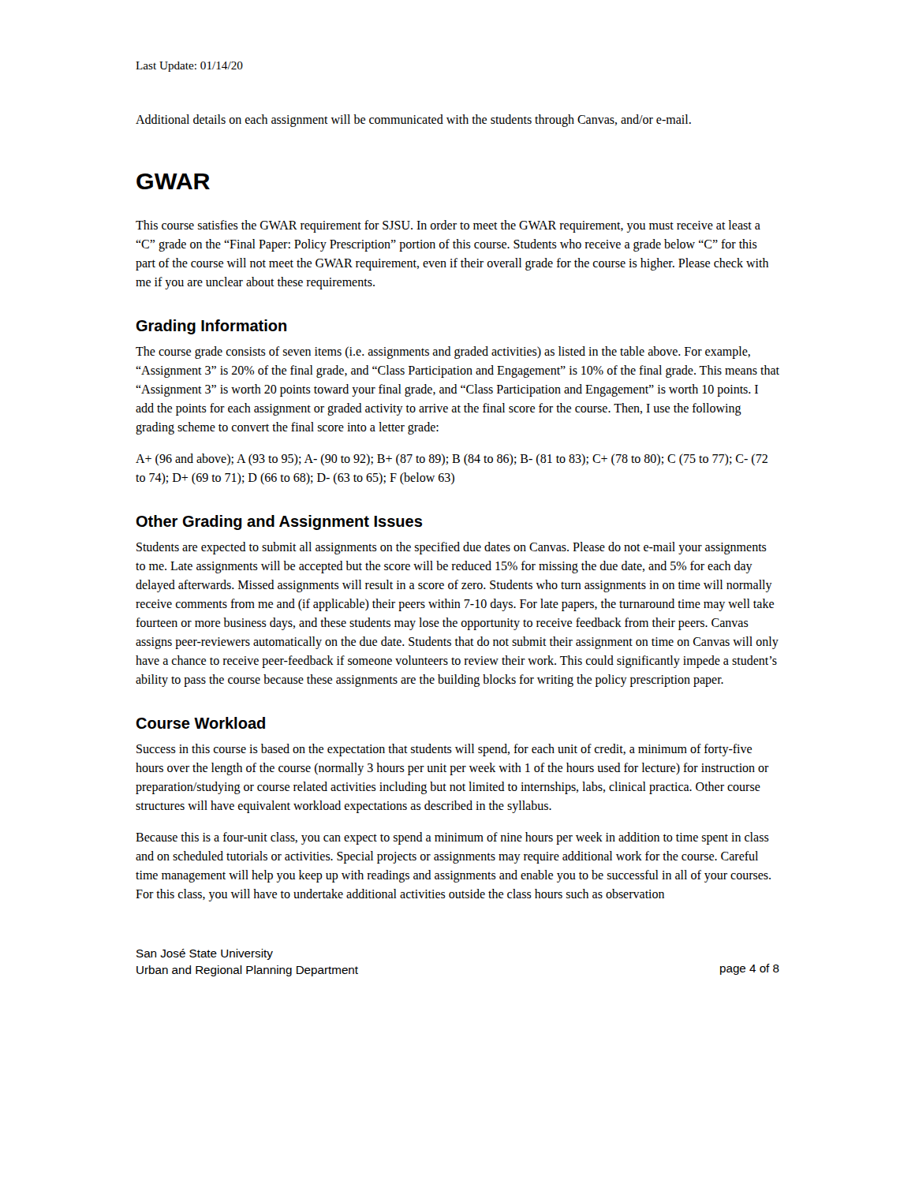Last Update: 01/14/20
Additional details on each assignment will be communicated with the students through Canvas, and/or e-mail.
GWAR
This course satisfies the GWAR requirement for SJSU. In order to meet the GWAR requirement, you must receive at least a “C” grade on the “Final Paper: Policy Prescription” portion of this course. Students who receive a grade below “C” for this part of the course will not meet the GWAR requirement, even if their overall grade for the course is higher. Please check with me if you are unclear about these requirements.
Grading Information
The course grade consists of seven items (i.e. assignments and graded activities) as listed in the table above. For example, “Assignment 3” is 20% of the final grade, and “Class Participation and Engagement” is 10% of the final grade. This means that “Assignment 3” is worth 20 points toward your final grade, and “Class Participation and Engagement” is worth 10 points. I add the points for each assignment or graded activity to arrive at the final score for the course. Then, I use the following grading scheme to convert the final score into a letter grade:
A+ (96 and above); A (93 to 95); A- (90 to 92); B+ (87 to 89); B (84 to 86); B- (81 to 83); C+ (78 to 80); C (75 to 77); C- (72 to 74); D+ (69 to 71); D (66 to 68); D- (63 to 65); F (below 63)
Other Grading and Assignment Issues
Students are expected to submit all assignments on the specified due dates on Canvas. Please do not e-mail your assignments to me. Late assignments will be accepted but the score will be reduced 15% for missing the due date, and 5% for each day delayed afterwards. Missed assignments will result in a score of zero. Students who turn assignments in on time will normally receive comments from me and (if applicable) their peers within 7-10 days. For late papers, the turnaround time may well take fourteen or more business days, and these students may lose the opportunity to receive feedback from their peers. Canvas assigns peer-reviewers automatically on the due date. Students that do not submit their assignment on time on Canvas will only have a chance to receive peer-feedback if someone volunteers to review their work. This could significantly impede a student’s ability to pass the course because these assignments are the building blocks for writing the policy prescription paper.
Course Workload
Success in this course is based on the expectation that students will spend, for each unit of credit, a minimum of forty-five hours over the length of the course (normally 3 hours per unit per week with 1 of the hours used for lecture) for instruction or preparation/studying or course related activities including but not limited to internships, labs, clinical practica. Other course structures will have equivalent workload expectations as described in the syllabus.
Because this is a four-unit class, you can expect to spend a minimum of nine hours per week in addition to time spent in class and on scheduled tutorials or activities. Special projects or assignments may require additional work for the course. Careful time management will help you keep up with readings and assignments and enable you to be successful in all of your courses. For this class, you will have to undertake additional activities outside the class hours such as observation
San José State University
Urban and Regional Planning Department
page 4 of 8